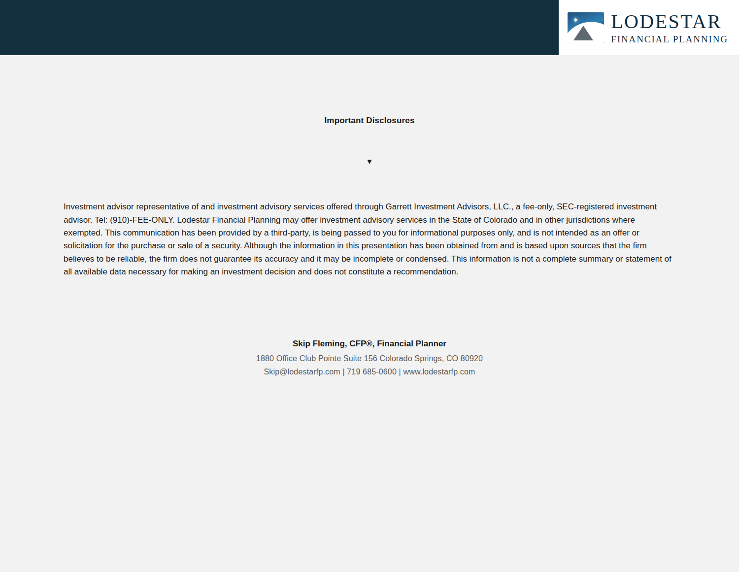✦
Lodestar Financial Planning
Important Disclosures
▼
Investment advisor representative of and investment advisory services offered through Garrett Investment Advisors, LLC., a fee-only, SEC-registered investment advisor. Tel: (910)-FEE-ONLY. Lodestar Financial Planning may offer investment advisory services in the State of Colorado and in other jurisdictions where exempted. This communication has been provided by a third-party, is being passed to you for informational purposes only, and is not intended as an offer or solicitation for the purchase or sale of a security. Although the information in this presentation has been obtained from and is based upon sources that the firm believes to be reliable, the firm does not guarantee its accuracy and it may be incomplete or condensed. This information is not a complete summary or statement of all available data necessary for making an investment decision and does not constitute a recommendation.
Skip Fleming, CFP®, Financial Planner
1880 Office Club Pointe Suite 156 Colorado Springs, CO 80920
Skip@lodestarfp.com | 719 685-0600 | www.lodestarfp.com